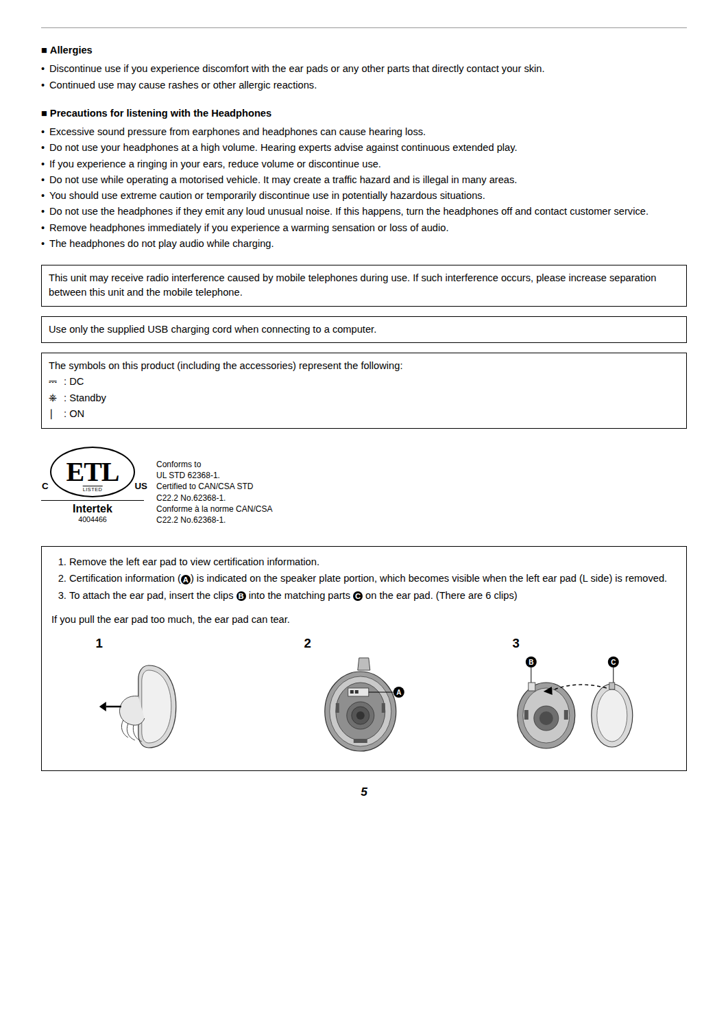Allergies
Discontinue use if you experience discomfort with the ear pads or any other parts that directly contact your skin.
Continued use may cause rashes or other allergic reactions.
Precautions for listening with the Headphones
Excessive sound pressure from earphones and headphones can cause hearing loss.
Do not use your headphones at a high volume. Hearing experts advise against continuous extended play.
If you experience a ringing in your ears, reduce volume or discontinue use.
Do not use while operating a motorised vehicle. It may create a traffic hazard and is illegal in many areas.
You should use extreme caution or temporarily discontinue use in potentially hazardous situations.
Do not use the headphones if they emit any loud unusual noise. If this happens, turn the headphones off and contact customer service.
Remove headphones immediately if you experience a warming sensation or loss of audio.
The headphones do not play audio while charging.
This unit may receive radio interference caused by mobile telephones during use. If such interference occurs, please increase separation between this unit and the mobile telephone.
Use only the supplied USB charging cord when connecting to a computer.
The symbols on this product (including the accessories) represent the following:
⎓: DC
⎈: Standby
∣: ON
C ETL LISTED US
Intertek
4004466
Conforms to
UL STD 62368-1.
Certified to CAN/CSA STD
C22.2 No.62368-1.
Conforme à la norme CAN/CSA
C22.2 No.62368-1.
Remove the left ear pad to view certification information.
Certification information (A) is indicated on the speaker plate portion, which becomes visible when the left ear pad (L side) is removed.
To attach the ear pad, insert the clips B into the matching parts C on the ear pad. (There are 6 clips)
If you pull the ear pad too much, the ear pad can tear.
1
2
A
3
B C
5